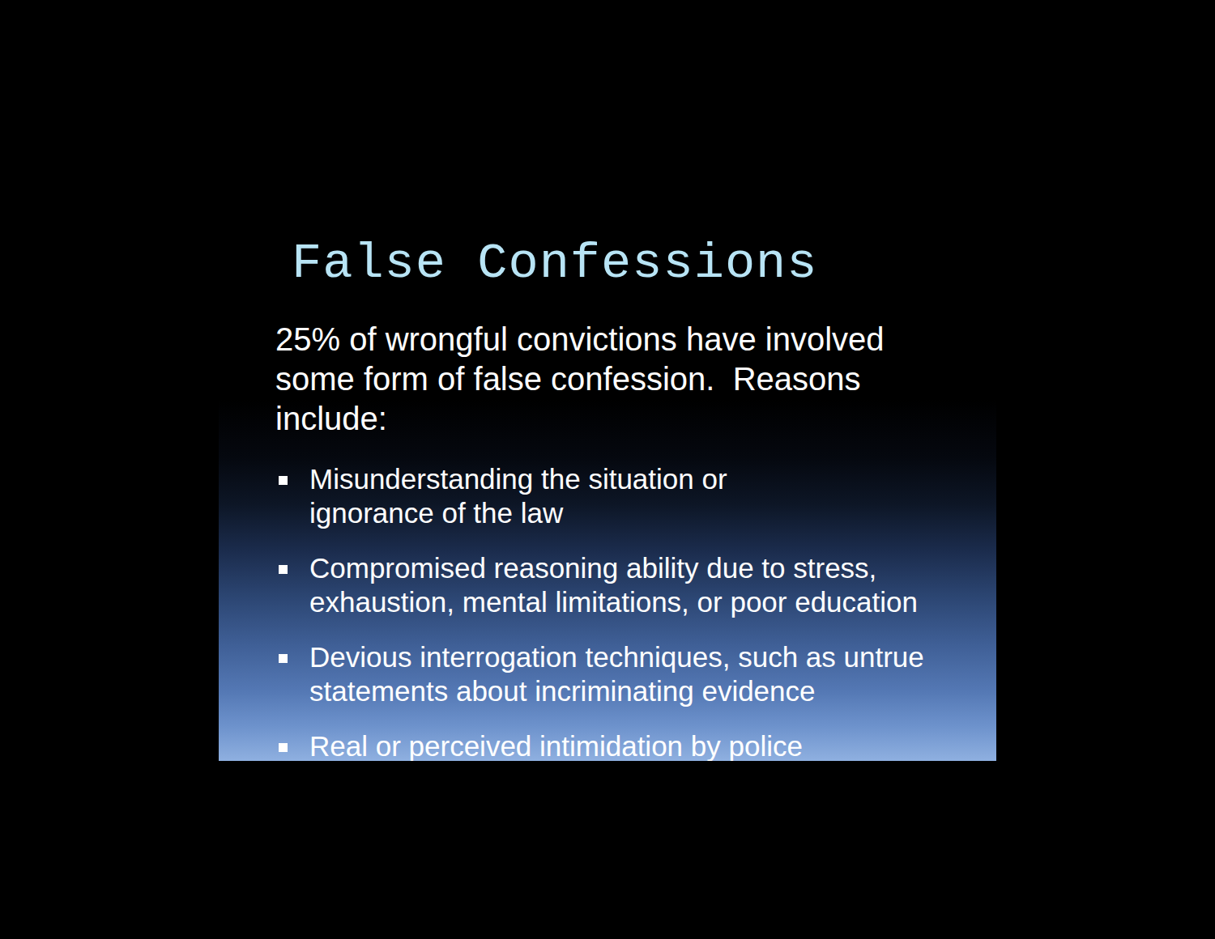False Confessions
25% of wrongful convictions have involved some form of false confession. Reasons include:
Misunderstanding the situation or
ignorance of the law
Compromised reasoning ability due to stress, exhaustion, mental limitations, or poor education
Devious interrogation techniques, such as untrue statements about incriminating evidence
Real or perceived intimidation by police
Fear of a harsher punishment